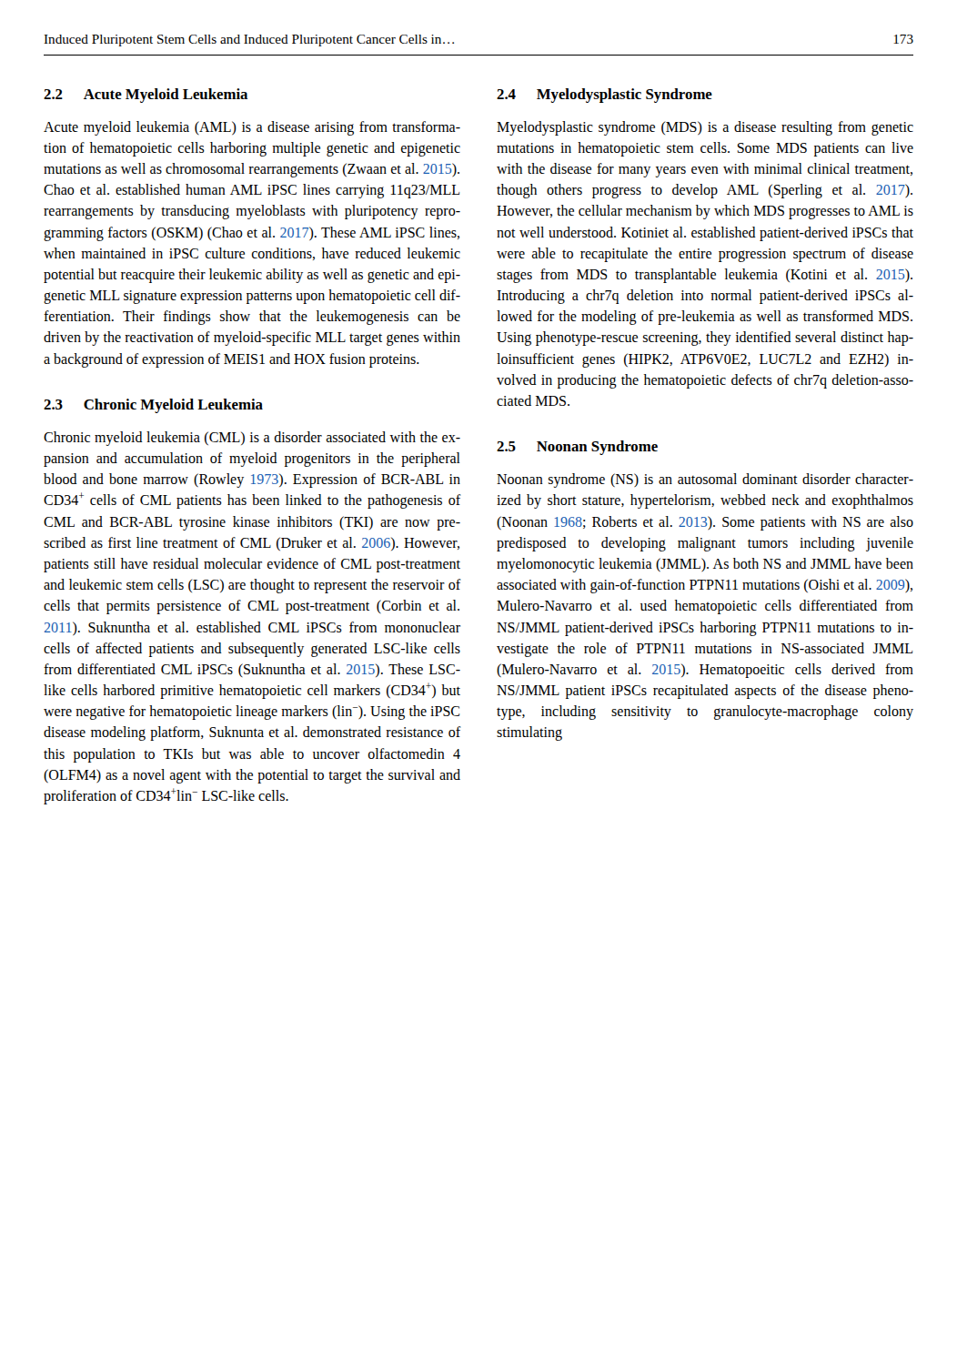Induced Pluripotent Stem Cells and Induced Pluripotent Cancer Cells in… 173
2.2 Acute Myeloid Leukemia
Acute myeloid leukemia (AML) is a disease arising from transformation of hematopoietic cells harboring multiple genetic and epigenetic mutations as well as chromosomal rearrangements (Zwaan et al. 2015). Chao et al. established human AML iPSC lines carrying 11q23/MLL rearrangements by transducing myeloblasts with pluripotency reprogramming factors (OSKM) (Chao et al. 2017). These AML iPSC lines, when maintained in iPSC culture conditions, have reduced leukemic potential but reacquire their leukemic ability as well as genetic and epigenetic MLL signature expression patterns upon hematopoietic cell differentiation. Their findings show that the leukemogenesis can be driven by the reactivation of myeloid-specific MLL target genes within a background of expression of MEIS1 and HOX fusion proteins.
2.3 Chronic Myeloid Leukemia
Chronic myeloid leukemia (CML) is a disorder associated with the expansion and accumulation of myeloid progenitors in the peripheral blood and bone marrow (Rowley 1973). Expression of BCR-ABL in CD34+ cells of CML patients has been linked to the pathogenesis of CML and BCR-ABL tyrosine kinase inhibitors (TKI) are now prescribed as first line treatment of CML (Druker et al. 2006). However, patients still have residual molecular evidence of CML post-treatment and leukemic stem cells (LSC) are thought to represent the reservoir of cells that permits persistence of CML post-treatment (Corbin et al. 2011). Suknuntha et al. established CML iPSCs from mononuclear cells of affected patients and subsequently generated LSC-like cells from differentiated CML iPSCs (Suknuntha et al. 2015). These LSC-like cells harbored primitive hematopoietic cell markers (CD34+) but were negative for hematopoietic lineage markers (lin−). Using the iPSC disease modeling platform, Suknunta et al. demonstrated resistance of this population to TKIs but was able to uncover olfactomedin 4 (OLFM4) as a novel agent with the potential to target the survival and proliferation of CD34+lin− LSC-like cells.
2.4 Myelodysplastic Syndrome
Myelodysplastic syndrome (MDS) is a disease resulting from genetic mutations in hematopoietic stem cells. Some MDS patients can live with the disease for many years even with minimal clinical treatment, though others progress to develop AML (Sperling et al. 2017). However, the cellular mechanism by which MDS progresses to AML is not well understood. Kotiniet al. established patient-derived iPSCs that were able to recapitulate the entire progression spectrum of disease stages from MDS to transplantable leukemia (Kotini et al. 2015). Introducing a chr7q deletion into normal patient-derived iPSCs allowed for the modeling of pre-leukemia as well as transformed MDS. Using phenotype-rescue screening, they identified several distinct haploinsufficient genes (HIPK2, ATP6V0E2, LUC7L2 and EZH2) involved in producing the hematopoietic defects of chr7q deletion-associated MDS.
2.5 Noonan Syndrome
Noonan syndrome (NS) is an autosomal dominant disorder characterized by short stature, hypertelorism, webbed neck and exophthalmos (Noonan 1968; Roberts et al. 2013). Some patients with NS are also predisposed to developing malignant tumors including juvenile myelomonocytic leukemia (JMML). As both NS and JMML have been associated with gain-of-function PTPN11 mutations (Oishi et al. 2009), Mulero-Navarro et al. used hematopoietic cells differentiated from NS/JMML patient-derived iPSCs harboring PTPN11 mutations to investigate the role of PTPN11 mutations in NS-associated JMML (Mulero-Navarro et al. 2015). Hematopoeitic cells derived from NS/JMML patient iPSCs recapitulated aspects of the disease phenotype, including sensitivity to granulocyte-macrophage colony stimulating